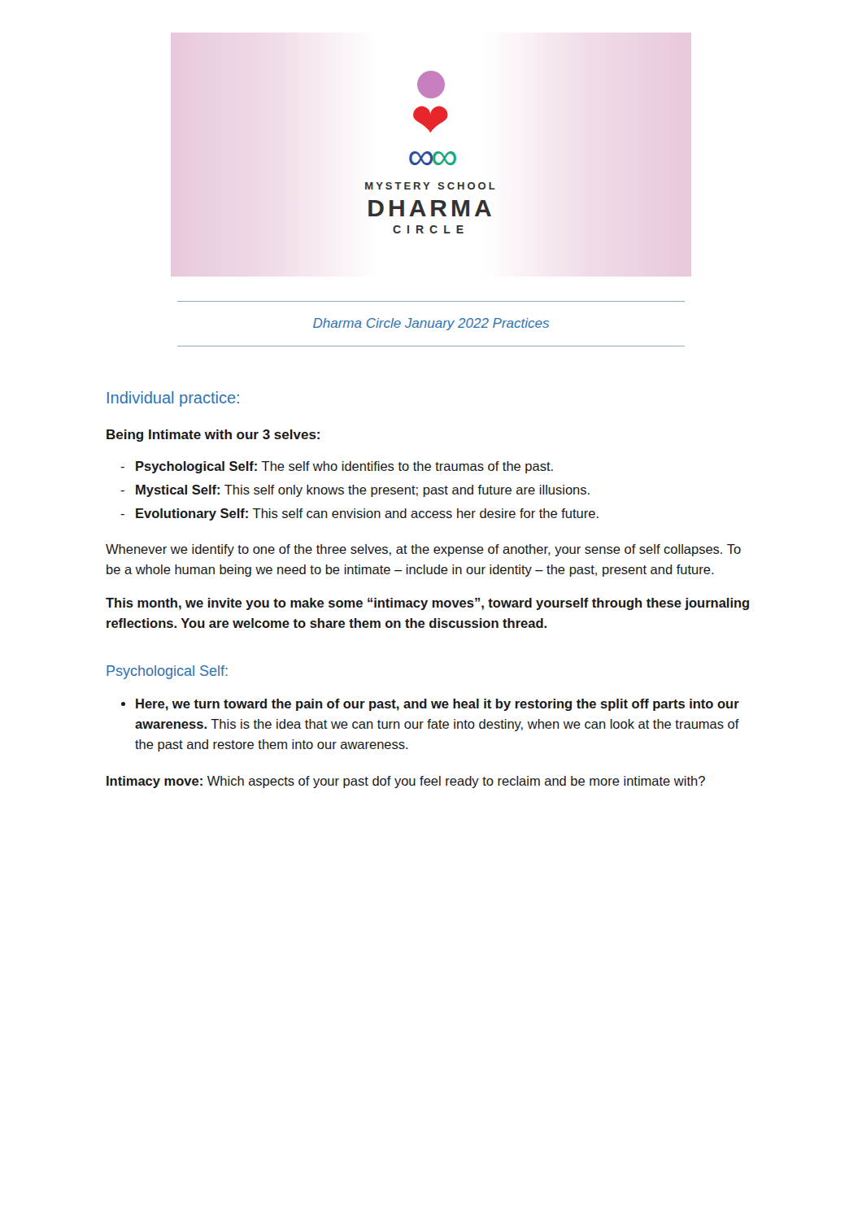❤
∞∞
MYSTERY SCHOOL
DHARMA
CIRCLE
Dharma Circle January 2022 Practices
Individual practice:
Being Intimate with our 3 selves:
Psychological Self: The self who identifies to the traumas of the past.
Mystical Self: This self only knows the present; past and future are illusions.
Evolutionary Self: This self can envision and access her desire for the future.
Whenever we identify to one of the three selves, at the expense of another, your sense of self collapses. To be a whole human being we need to be intimate – include in our identity – the past, present and future.
This month, we invite you to make some “intimacy moves”, toward yourself through these journaling reflections. You are welcome to share them on the discussion thread.
Psychological Self:
Here, we turn toward the pain of our past, and we heal it by restoring the split off parts into our awareness. This is the idea that we can turn our fate into destiny, when we can look at the traumas of the past and restore them into our awareness.
Intimacy move: Which aspects of your past dof you feel ready to reclaim and be more intimate with?